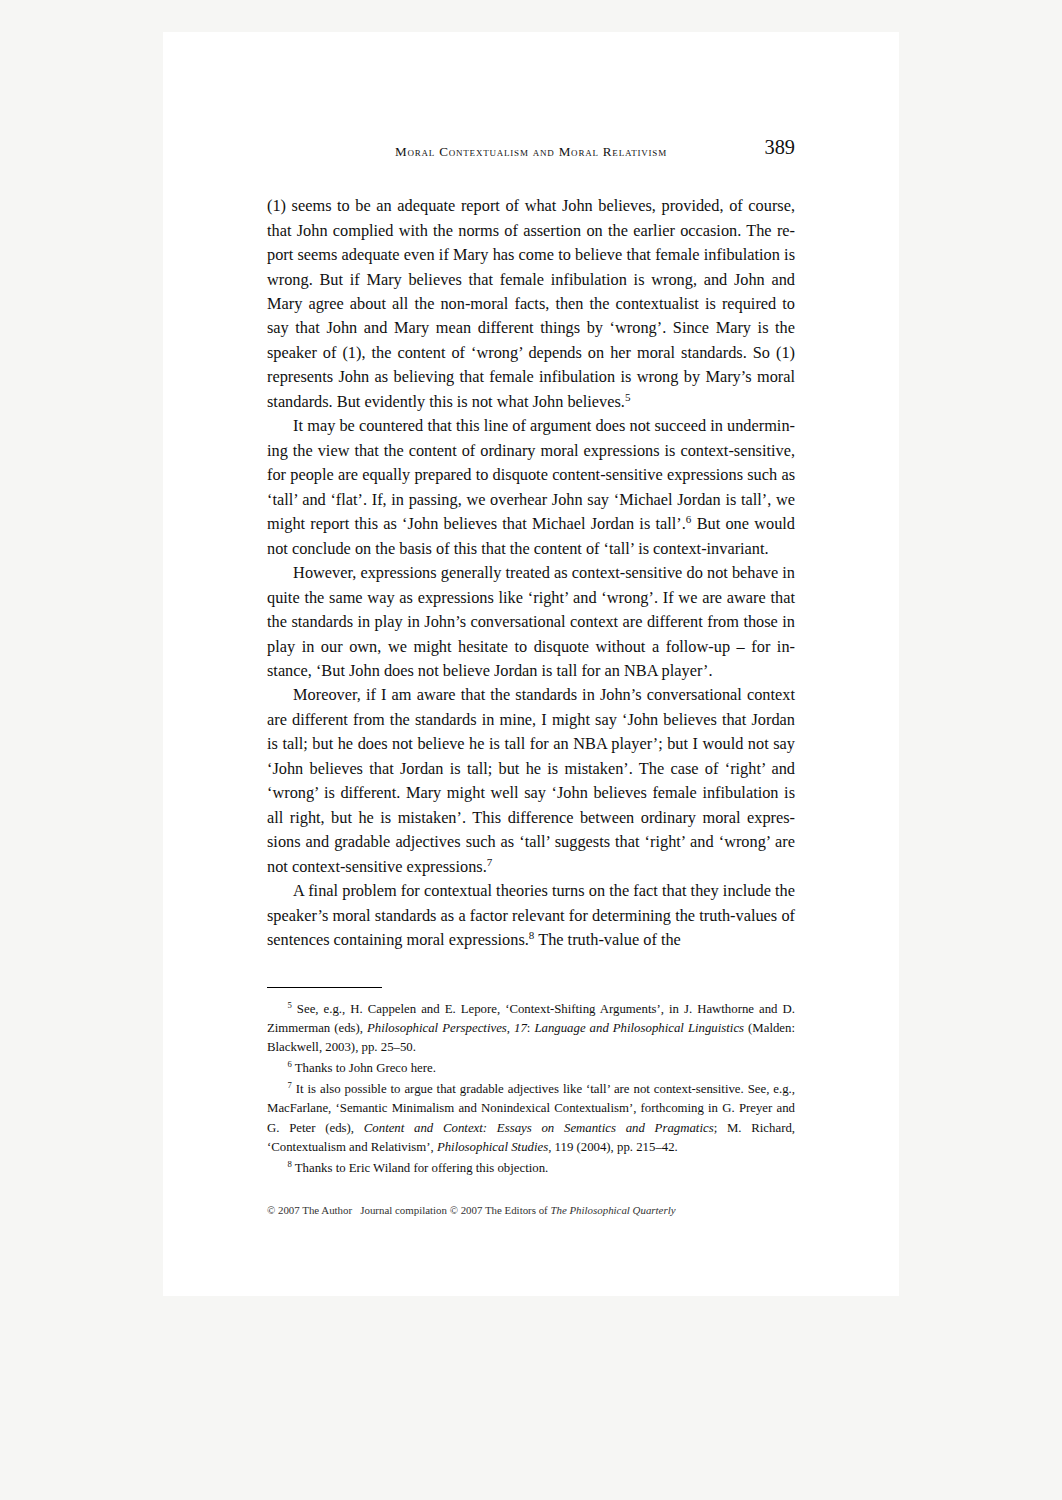Moral Contextualism and Moral Relativism 389
(1) seems to be an adequate report of what John believes, provided, of course, that John complied with the norms of assertion on the earlier occasion. The report seems adequate even if Mary has come to believe that female infibulation is wrong. But if Mary believes that female infibulation is wrong, and John and Mary agree about all the non-moral facts, then the contextualist is required to say that John and Mary mean different things by ‘wrong’. Since Mary is the speaker of (1), the content of ‘wrong’ depends on her moral standards. So (1) represents John as believing that female infibulation is wrong by Mary’s moral standards. But evidently this is not what John believes.5
It may be countered that this line of argument does not succeed in undermining the view that the content of ordinary moral expressions is context-sensitive, for people are equally prepared to disquote content-sensitive expressions such as ‘tall’ and ‘flat’. If, in passing, we overhear John say ‘Michael Jordan is tall’, we might report this as ‘John believes that Michael Jordan is tall’.6 But one would not conclude on the basis of this that the content of ‘tall’ is context-invariant.
However, expressions generally treated as context-sensitive do not behave in quite the same way as expressions like ‘right’ and ‘wrong’. If we are aware that the standards in play in John’s conversational context are different from those in play in our own, we might hesitate to disquote without a follow-up – for instance, ‘But John does not believe Jordan is tall for an NBA player’.
Moreover, if I am aware that the standards in John’s conversational context are different from the standards in mine, I might say ‘John believes that Jordan is tall; but he does not believe he is tall for an NBA player’; but I would not say ‘John believes that Jordan is tall; but he is mistaken’. The case of ‘right’ and ‘wrong’ is different. Mary might well say ‘John believes female infibulation is all right, but he is mistaken’. This difference between ordinary moral expressions and gradable adjectives such as ‘tall’ suggests that ‘right’ and ‘wrong’ are not context-sensitive expressions.7
A final problem for contextual theories turns on the fact that they include the speaker’s moral standards as a factor relevant for determining the truth-values of sentences containing moral expressions.8 The truth-value of the
5 See, e.g., H. Cappelen and E. Lepore, ‘Context-Shifting Arguments’, in J. Hawthorne and D. Zimmerman (eds), Philosophical Perspectives, 17: Language and Philosophical Linguistics (Malden: Blackwell, 2003), pp. 25–50.
6 Thanks to John Greco here.
7 It is also possible to argue that gradable adjectives like ‘tall’ are not context-sensitive. See, e.g., MacFarlane, ‘Semantic Minimalism and Nonindexical Contextualism’, forthcoming in G. Preyer and G. Peter (eds), Content and Context: Essays on Semantics and Pragmatics; M. Richard, ‘Contextualism and Relativism’, Philosophical Studies, 119 (2004), pp. 215–42.
8 Thanks to Eric Wiland for offering this objection.
© 2007 The Author Journal compilation © 2007 The Editors of The Philosophical Quarterly